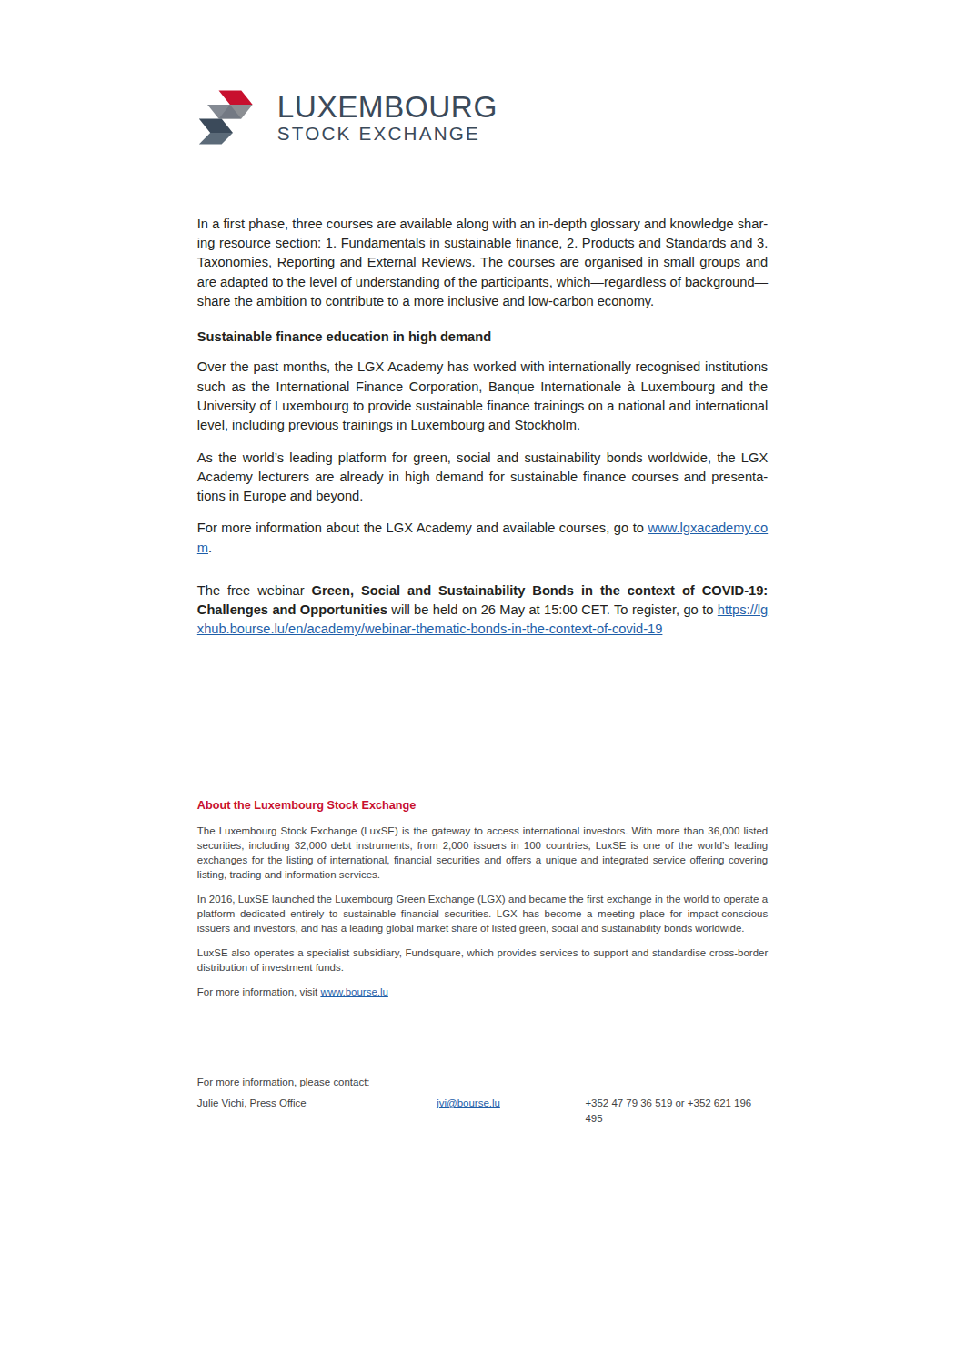LUXEMBOURG
STOCK EXCHANGE
In a first phase, three courses are available along with an in-depth glossary and knowledge sharing resource section: 1. Fundamentals in sustainable finance, 2. Products and Standards and 3. Taxonomies, Reporting and External Reviews. The courses are organised in small groups and are adapted to the level of understanding of the participants, which—regardless of background—share the ambition to contribute to a more inclusive and low-carbon economy.
Sustainable finance education in high demand
Over the past months, the LGX Academy has worked with internationally recognised institutions such as the International Finance Corporation, Banque Internationale à Luxembourg and the University of Luxembourg to provide sustainable finance trainings on a national and international level, including previous trainings in Luxembourg and Stockholm.
As the world’s leading platform for green, social and sustainability bonds worldwide, the LGX Academy lecturers are already in high demand for sustainable finance courses and presentations in Europe and beyond.
For more information about the LGX Academy and available courses, go to www.lgxacademy.com.
The free webinar Green, Social and Sustainability Bonds in the context of COVID-19: Challenges and Opportunities will be held on 26 May at 15:00 CET. To register, go to https://lgxhub.bourse.lu/en/academy/webinar-thematic-bonds-in-the-context-of-covid-19
About the Luxembourg Stock Exchange
The Luxembourg Stock Exchange (LuxSE) is the gateway to access international investors. With more than 36,000 listed securities, including 32,000 debt instruments, from 2,000 issuers in 100 countries, LuxSE is one of the world’s leading exchanges for the listing of international, financial securities and offers a unique and integrated service offering covering listing, trading and information services.
In 2016, LuxSE launched the Luxembourg Green Exchange (LGX) and became the first exchange in the world to operate a platform dedicated entirely to sustainable financial securities. LGX has become a meeting place for impact-conscious issuers and investors, and has a leading global market share of listed green, social and sustainability bonds worldwide.
LuxSE also operates a specialist subsidiary, Fundsquare, which provides services to support and standardise cross-border distribution of investment funds.
For more information, visit www.bourse.lu
For more information, please contact:
| Julie Vichi, Press Office | jvi@bourse.lu | +352 47 79 36 519 or +352 621 196 495 |